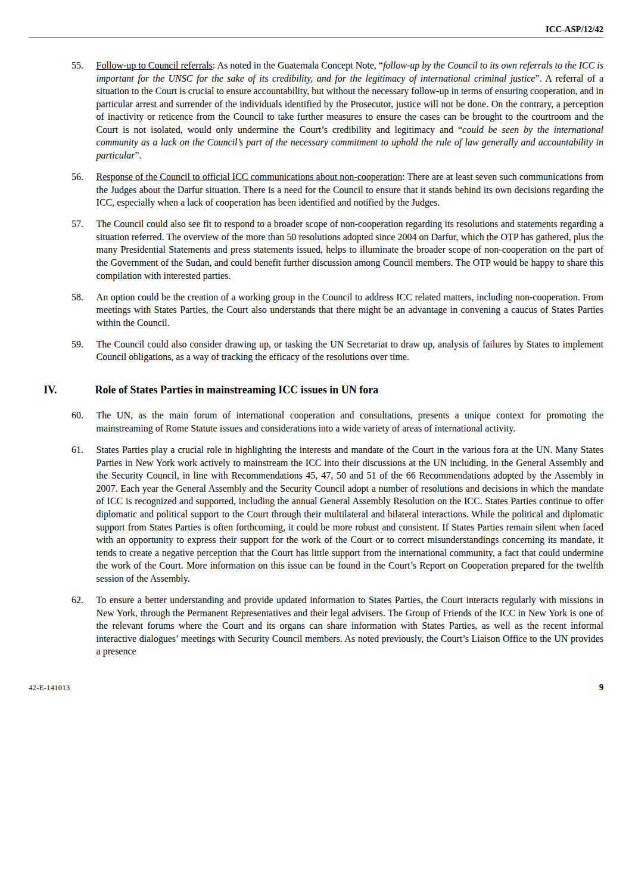ICC-ASP/12/42
55. Follow-up to Council referrals: As noted in the Guatemala Concept Note, “follow-up by the Council to its own referrals to the ICC is important for the UNSC for the sake of its credibility, and for the legitimacy of international criminal justice”. A referral of a situation to the Court is crucial to ensure accountability, but without the necessary follow-up in terms of ensuring cooperation, and in particular arrest and surrender of the individuals identified by the Prosecutor, justice will not be done. On the contrary, a perception of inactivity or reticence from the Council to take further measures to ensure the cases can be brought to the courtroom and the Court is not isolated, would only undermine the Court’s credibility and legitimacy and “could be seen by the international community as a lack on the Council’s part of the necessary commitment to uphold the rule of law generally and accountability in particular”.
56. Response of the Council to official ICC communications about non-cooperation: There are at least seven such communications from the Judges about the Darfur situation. There is a need for the Council to ensure that it stands behind its own decisions regarding the ICC, especially when a lack of cooperation has been identified and notified by the Judges.
57. The Council could also see fit to respond to a broader scope of non-cooperation regarding its resolutions and statements regarding a situation referred. The overview of the more than 50 resolutions adopted since 2004 on Darfur, which the OTP has gathered, plus the many Presidential Statements and press statements issued, helps to illuminate the broader scope of non-cooperation on the part of the Government of the Sudan, and could benefit further discussion among Council members. The OTP would be happy to share this compilation with interested parties.
58. An option could be the creation of a working group in the Council to address ICC related matters, including non-cooperation. From meetings with States Parties, the Court also understands that there might be an advantage in convening a caucus of States Parties within the Council.
59. The Council could also consider drawing up, or tasking the UN Secretariat to draw up, analysis of failures by States to implement Council obligations, as a way of tracking the efficacy of the resolutions over time.
IV. Role of States Parties in mainstreaming ICC issues in UN fora
60. The UN, as the main forum of international cooperation and consultations, presents a unique context for promoting the mainstreaming of Rome Statute issues and considerations into a wide variety of areas of international activity.
61. States Parties play a crucial role in highlighting the interests and mandate of the Court in the various fora at the UN. Many States Parties in New York work actively to mainstream the ICC into their discussions at the UN including, in the General Assembly and the Security Council, in line with Recommendations 45, 47, 50 and 51 of the 66 Recommendations adopted by the Assembly in 2007. Each year the General Assembly and the Security Council adopt a number of resolutions and decisions in which the mandate of ICC is recognized and supported, including the annual General Assembly Resolution on the ICC. States Parties continue to offer diplomatic and political support to the Court through their multilateral and bilateral interactions. While the political and diplomatic support from States Parties is often forthcoming, it could be more robust and consistent. If States Parties remain silent when faced with an opportunity to express their support for the work of the Court or to correct misunderstandings concerning its mandate, it tends to create a negative perception that the Court has little support from the international community, a fact that could undermine the work of the Court. More information on this issue can be found in the Court’s Report on Cooperation prepared for the twelfth session of the Assembly.
62. To ensure a better understanding and provide updated information to States Parties, the Court interacts regularly with missions in New York, through the Permanent Representatives and their legal advisers. The Group of Friends of the ICC in New York is one of the relevant forums where the Court and its organs can share information with States Parties, as well as the recent informal interactive dialogues’ meetings with Security Council members. As noted previously, the Court’s Liaison Office to the UN provides a presence
42-E-141013
9